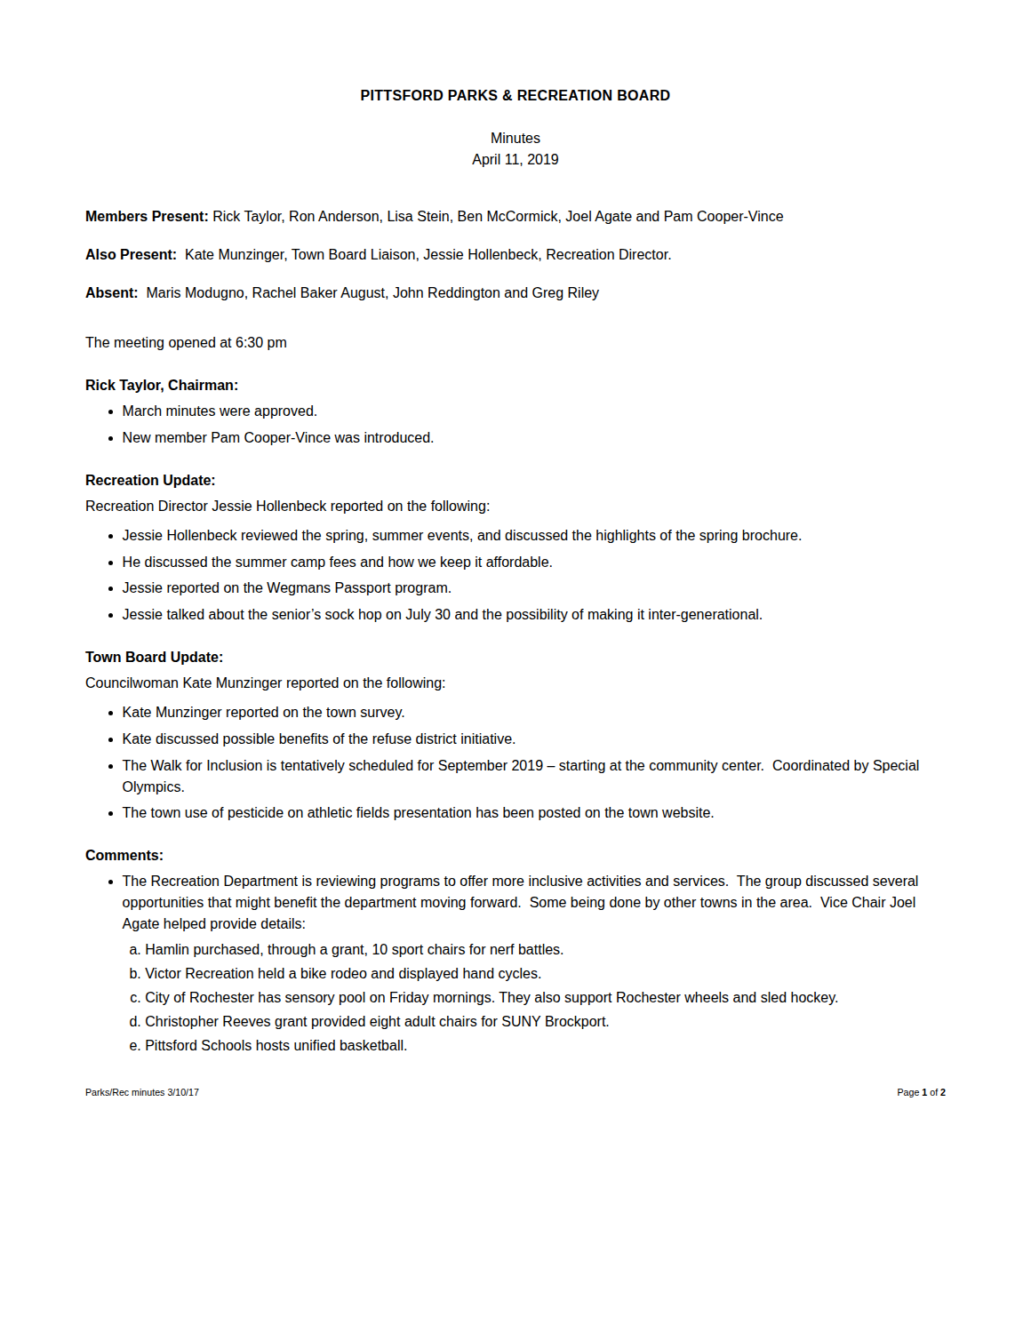PITTSFORD PARKS & RECREATION BOARD
Minutes
April 11, 2019
Members Present: Rick Taylor, Ron Anderson, Lisa Stein, Ben McCormick, Joel Agate and Pam Cooper-Vince
Also Present: Kate Munzinger, Town Board Liaison, Jessie Hollenbeck, Recreation Director.
Absent: Maris Modugno, Rachel Baker August, John Reddington and Greg Riley
The meeting opened at 6:30 pm
Rick Taylor, Chairman:
March minutes were approved.
New member Pam Cooper-Vince was introduced.
Recreation Update:
Recreation Director Jessie Hollenbeck reported on the following:
Jessie Hollenbeck reviewed the spring, summer events, and discussed the highlights of the spring brochure.
He discussed the summer camp fees and how we keep it affordable.
Jessie reported on the Wegmans Passport program.
Jessie talked about the senior’s sock hop on July 30 and the possibility of making it inter-generational.
Town Board Update:
Councilwoman Kate Munzinger reported on the following:
Kate Munzinger reported on the town survey.
Kate discussed possible benefits of the refuse district initiative.
The Walk for Inclusion is tentatively scheduled for September 2019 – starting at the community center. Coordinated by Special Olympics.
The town use of pesticide on athletic fields presentation has been posted on the town website.
Comments:
The Recreation Department is reviewing programs to offer more inclusive activities and services. The group discussed several opportunities that might benefit the department moving forward. Some being done by other towns in the area. Vice Chair Joel Agate helped provide details:
Hamlin purchased, through a grant, 10 sport chairs for nerf battles.
Victor Recreation held a bike rodeo and displayed hand cycles.
City of Rochester has sensory pool on Friday mornings. They also support Rochester wheels and sled hockey.
Christopher Reeves grant provided eight adult chairs for SUNY Brockport.
Pittsford Schools hosts unified basketball.
Parks/Rec minutes 3/10/17 Page 1 of 2